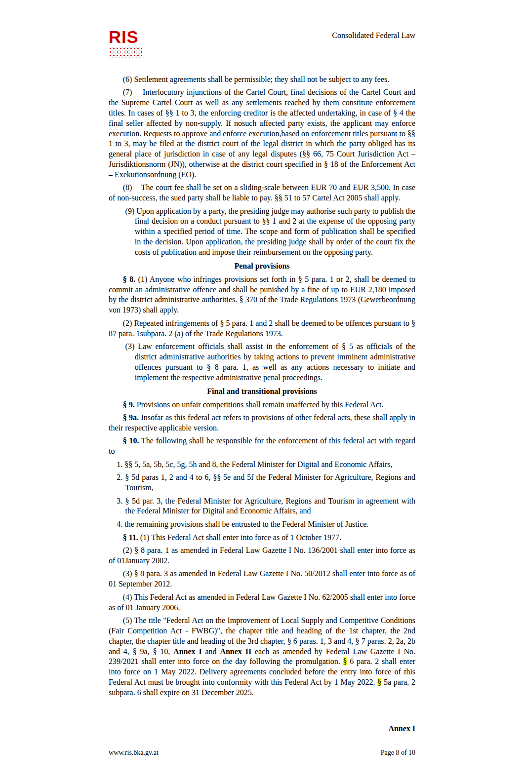RIS
Consolidated Federal Law
(6) Settlement agreements shall be permissible; they shall not be subject to any fees.
(7) Interlocutory injunctions of the Cartel Court, final decisions of the Cartel Court and the Supreme Cartel Court as well as any settlements reached by them constitute enforcement titles. In cases of §§ 1 to 3, the enforcing creditor is the affected undertaking, in case of § 4 the final seller affected by non-supply. If nosuch affected party exists, the applicant may enforce execution. Requests to approve and enforce execution,based on enforcement titles pursuant to §§ 1 to 3, may be filed at the district court of the legal district in which the party obliged has its general place of jurisdiction in case of any legal disputes (§§ 66, 75 Court Jurisdiction Act – Jurisdiktionsnorm (JN)), otherwise at the district court specified in § 18 of the Enforcement Act – Exekutionsordnung (EO).
(8) The court fee shall be set on a sliding-scale between EUR 70 and EUR 3,500. In case of non-success, the sued party shall be liable to pay. §§ 51 to 57 Cartel Act 2005 shall apply.
(9) Upon application by a party, the presiding judge may authorise such party to publish the final decision on a conduct pursuant to §§ 1 and 2 at the expense of the opposing party within a specified period of time. The scope and form of publication shall be specified in the decision. Upon application, the presiding judge shall by order of the court fix the costs of publication and impose their reimbursement on the opposing party.
Penal provisions
§ 8. (1) Anyone who infringes provisions set forth in § 5 para. 1 or 2, shall be deemed to commit an administrative offence and shall be punished by a fine of up to EUR 2,180 imposed by the district administrative authorities. § 370 of the Trade Regulations 1973 (Gewerbeordnung von 1973) shall apply.
(2) Repeated infringements of § 5 para. 1 and 2 shall be deemed to be offences pursuant to § 87 para. 1subpara. 2 (a) of the Trade Regulations 1973.
(3) Law enforcement officials shall assist in the enforcement of § 5 as officials of the district administrative authorities by taking actions to prevent imminent administrative offences pursuant to § 8 para. 1, as well as any actions necessary to initiate and implement the respective administrative penal proceedings.
Final and transitional provisions
§ 9. Provisions on unfair competitions shall remain unaffected by this Federal Act.
§ 9a. Insofar as this federal act refers to provisions of other federal acts, these shall apply in their respective applicable version.
§ 10. The following shall be responsible for the enforcement of this federal act with regard to
1. §§ 5, 5a, 5b, 5c, 5g, 5h and 8, the Federal Minister for Digital and Economic Affairs,
2. § 5d paras 1, 2 and 4 to 6, §§ 5e and 5f the Federal Minister for Agriculture, Regions and Tourism,
3. § 5d par. 3, the Federal Minister for Agriculture, Regions and Tourism in agreement with the Federal Minister for Digital and Economic Affairs, and
4. the remaining provisions shall be entrusted to the Federal Minister of Justice.
§ 11. (1) This Federal Act shall enter into force as of 1 October 1977.
(2) § 8 para. 1 as amended in Federal Law Gazette I No. 136/2001 shall enter into force as of 01January 2002.
(3) § 8 para. 3 as amended in Federal Law Gazette I No. 50/2012 shall enter into force as of 01 September 2012.
(4) This Federal Act as amended in Federal Law Gazette I No. 62/2005 shall enter into force as of 01 January 2006.
(5) The title "Federal Act on the Improvement of Local Supply and Competitive Conditions (Fair Competition Act - FWBG)", the chapter title and heading of the 1st chapter, the 2nd chapter, the chapter title and heading of the 3rd chapter, § 6 paras. 1, 3 and 4, § 7 paras. 2, 2a, 2b and 4, § 9a, § 10, Annex I and Annex II each as amended by Federal Law Gazette I No. 239/2021 shall enter into force on the day following the promulgation. § 6 para. 2 shall enter into force on 1 May 2022. Delivery agreements concluded before the entry into force of this Federal Act must be brought into conformity with this Federal Act by 1 May 2022. § 5a para. 2 subpara. 6 shall expire on 31 December 2025.
Annex I
www.ris.bka.gv.at Page 8 of 10